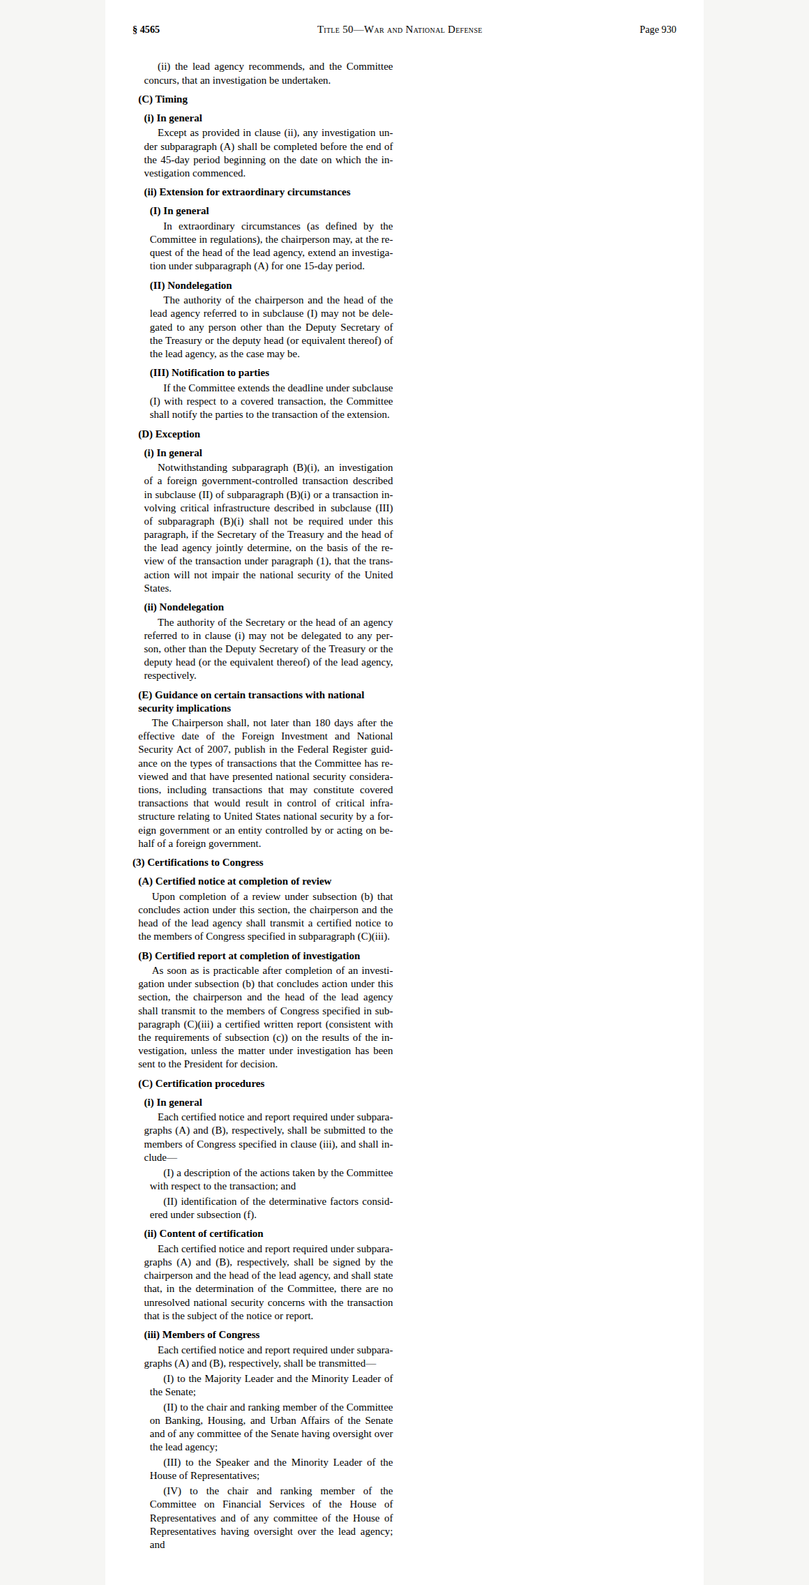§ 4565 Title 50—War and National Defense Page 930
(ii) the lead agency recommends, and the Committee concurs, that an investigation be undertaken.
(C) Timing
(i) In general
Except as provided in clause (ii), any investigation under subparagraph (A) shall be completed before the end of the 45-day period beginning on the date on which the investigation commenced.
(ii) Extension for extraordinary circumstances
(I) In general
In extraordinary circumstances (as defined by the Committee in regulations), the chairperson may, at the request of the head of the lead agency, extend an investigation under subparagraph (A) for one 15-day period.
(II) Nondelegation
The authority of the chairperson and the head of the lead agency referred to in subclause (I) may not be delegated to any person other than the Deputy Secretary of the Treasury or the deputy head (or equivalent thereof) of the lead agency, as the case may be.
(III) Notification to parties
If the Committee extends the deadline under subclause (I) with respect to a covered transaction, the Committee shall notify the parties to the transaction of the extension.
(D) Exception
(i) In general
Notwithstanding subparagraph (B)(i), an investigation of a foreign government-controlled transaction described in subclause (II) of subparagraph (B)(i) or a transaction involving critical infrastructure described in subclause (III) of subparagraph (B)(i) shall not be required under this paragraph, if the Secretary of the Treasury and the head of the lead agency jointly determine, on the basis of the review of the transaction under paragraph (1), that the transaction will not impair the national security of the United States.
(ii) Nondelegation
The authority of the Secretary or the head of an agency referred to in clause (i) may not be delegated to any person, other than the Deputy Secretary of the Treasury or the deputy head (or the equivalent thereof) of the lead agency, respectively.
(E) Guidance on certain transactions with national security implications
The Chairperson shall, not later than 180 days after the effective date of the Foreign Investment and National Security Act of 2007, publish in the Federal Register guidance on the types of transactions that the Committee has reviewed and that have presented national security considerations, including transactions that may constitute covered transactions that would result in control of critical infrastructure relating to United States national security by a foreign government or an entity controlled by or acting on behalf of a foreign government.
(3) Certifications to Congress
(A) Certified notice at completion of review
Upon completion of a review under subsection (b) that concludes action under this section, the chairperson and the head of the lead agency shall transmit a certified notice to the members of Congress specified in subparagraph (C)(iii).
(B) Certified report at completion of investigation
As soon as is practicable after completion of an investigation under subsection (b) that concludes action under this section, the chairperson and the head of the lead agency shall transmit to the members of Congress specified in subparagraph (C)(iii) a certified written report (consistent with the requirements of subsection (c)) on the results of the investigation, unless the matter under investigation has been sent to the President for decision.
(C) Certification procedures
(i) In general
Each certified notice and report required under subparagraphs (A) and (B), respectively, shall be submitted to the members of Congress specified in clause (iii), and shall include—
(I) a description of the actions taken by the Committee with respect to the transaction; and
(II) identification of the determinative factors considered under subsection (f).
(ii) Content of certification
Each certified notice and report required under subparagraphs (A) and (B), respectively, shall be signed by the chairperson and the head of the lead agency, and shall state that, in the determination of the Committee, there are no unresolved national security concerns with the transaction that is the subject of the notice or report.
(iii) Members of Congress
Each certified notice and report required under subparagraphs (A) and (B), respectively, shall be transmitted—
(I) to the Majority Leader and the Minority Leader of the Senate;
(II) to the chair and ranking member of the Committee on Banking, Housing, and Urban Affairs of the Senate and of any committee of the Senate having oversight over the lead agency;
(III) to the Speaker and the Minority Leader of the House of Representatives;
(IV) to the chair and ranking member of the Committee on Financial Services of the House of Representatives and of any committee of the House of Representatives having oversight over the lead agency; and